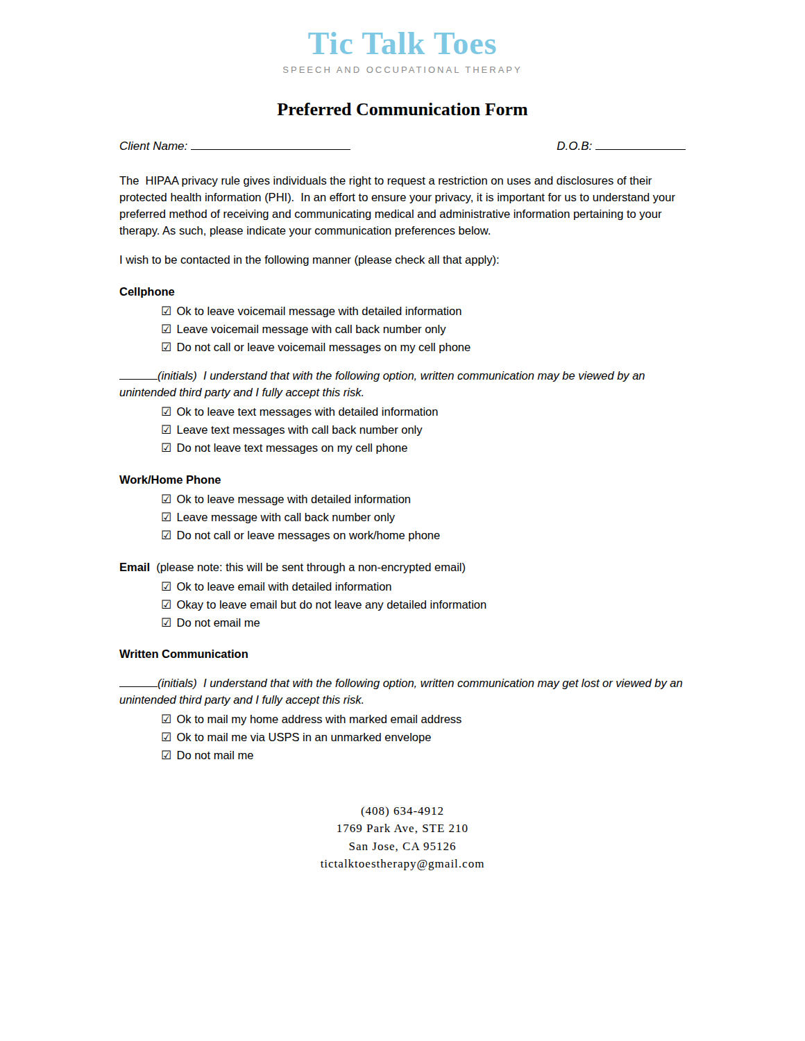Tic Talk Toes
Speech and Occupational Therapy
Preferred Communication Form
Client Name: D.O.B:
The HIPAA privacy rule gives individuals the right to request a restriction on uses and disclosures of their protected health information (PHI). In an effort to ensure your privacy, it is important for us to understand your preferred method of receiving and communicating medical and administrative information pertaining to your therapy. As such, please indicate your communication preferences below.
I wish to be contacted in the following manner (please check all that apply):
Cellphone
☑Ok to leave voicemail message with detailed information
☑Leave voicemail message with call back number only
☑Do not call or leave voicemail messages on my cell phone
(initials) I understand that with the following option, written communication may be viewed by an unintended third party and I fully accept this risk.
☑Ok to leave text messages with detailed information
☑Leave text messages with call back number only
☑Do not leave text messages on my cell phone
Work/Home Phone
☑Ok to leave message with detailed information
☑Leave message with call back number only
☑Do not call or leave messages on work/home phone
Email (please note: this will be sent through a non-encrypted email)
☑Ok to leave email with detailed information
☑Okay to leave email but do not leave any detailed information
☑Do not email me
Written Communication
(initials) I understand that with the following option, written communication may get lost or viewed by an unintended third party and I fully accept this risk.
☑Ok to mail my home address with marked email address
☑Ok to mail me via USPS in an unmarked envelope
☑Do not mail me
(408) 634-4912
1769 Park Ave, STE 210
San Jose, CA 95126
tictalktoestherapy@gmail.com